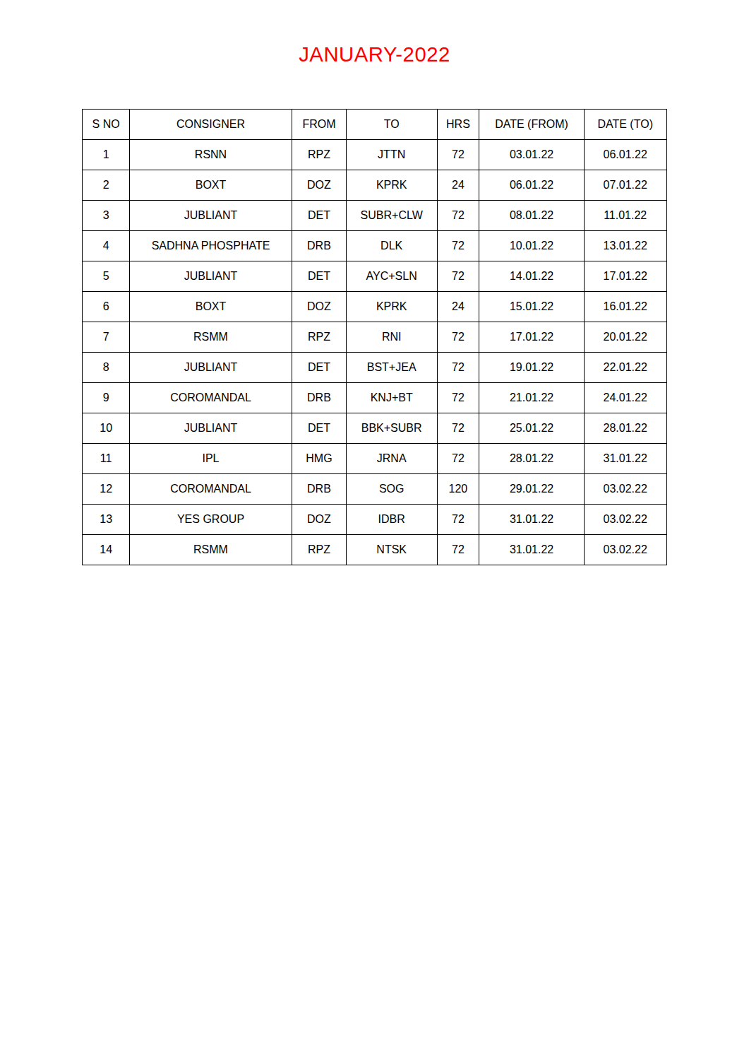JANUARY-2022
| S NO | CONSIGNER | FROM | TO | HRS | DATE (FROM) | DATE (TO) |
| --- | --- | --- | --- | --- | --- | --- |
| 1 | RSNN | RPZ | JTTN | 72 | 03.01.22 | 06.01.22 |
| 2 | BOXT | DOZ | KPRK | 24 | 06.01.22 | 07.01.22 |
| 3 | JUBLIANT | DET | SUBR+CLW | 72 | 08.01.22 | 11.01.22 |
| 4 | SADHNA PHOSPHATE | DRB | DLK | 72 | 10.01.22 | 13.01.22 |
| 5 | JUBLIANT | DET | AYC+SLN | 72 | 14.01.22 | 17.01.22 |
| 6 | BOXT | DOZ | KPRK | 24 | 15.01.22 | 16.01.22 |
| 7 | RSMM | RPZ | RNI | 72 | 17.01.22 | 20.01.22 |
| 8 | JUBLIANT | DET | BST+JEA | 72 | 19.01.22 | 22.01.22 |
| 9 | COROMANDAL | DRB | KNJ+BT | 72 | 21.01.22 | 24.01.22 |
| 10 | JUBLIANT | DET | BBK+SUBR | 72 | 25.01.22 | 28.01.22 |
| 11 | IPL | HMG | JRNA | 72 | 28.01.22 | 31.01.22 |
| 12 | COROMANDAL | DRB | SOG | 120 | 29.01.22 | 03.02.22 |
| 13 | YES GROUP | DOZ | IDBR | 72 | 31.01.22 | 03.02.22 |
| 14 | RSMM | RPZ | NTSK | 72 | 31.01.22 | 03.02.22 |